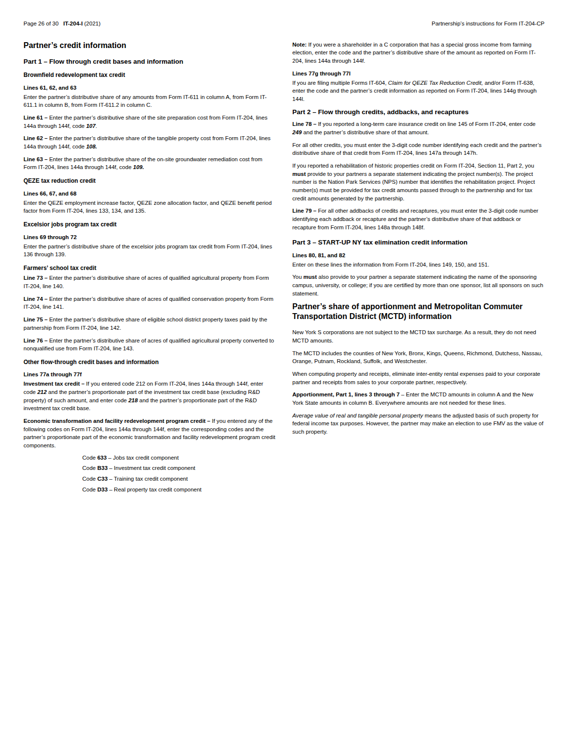Page 26 of 30 IT-204-I (2021)
Partnership’s instructions for Form IT-204-CP
Partner’s credit information
Part 1 – Flow through credit bases and information
Brownfield redevelopment tax credit
Lines 61, 62, and 63
Enter the partner’s distributive share of any amounts from Form IT-611 in column A, from Form IT-611.1 in column B, from Form IT-611.2 in column C.
Line 61 – Enter the partner’s distributive share of the site preparation cost from Form IT-204, lines 144a through 144f, code 107.
Line 62 – Enter the partner’s distributive share of the tangible property cost from Form IT-204, lines 144a through 144f, code 108.
Line 63 – Enter the partner’s distributive share of the on-site groundwater remediation cost from Form IT-204, lines 144a through 144f, code 109.
QEZE tax reduction credit
Lines 66, 67, and 68
Enter the QEZE employment increase factor, QEZE zone allocation factor, and QEZE benefit period factor from Form IT-204, lines 133, 134, and 135.
Excelsior jobs program tax credit
Lines 69 through 72
Enter the partner’s distributive share of the excelsior jobs program tax credit from Form IT-204, lines 136 through 139.
Farmers’ school tax credit
Line 73 – Enter the partner’s distributive share of acres of qualified agricultural property from Form IT-204, line 140.
Line 74 – Enter the partner’s distributive share of acres of qualified conservation property from Form IT-204, line 141.
Line 75 – Enter the partner’s distributive share of eligible school district property taxes paid by the partnership from Form IT-204, line 142.
Line 76 – Enter the partner’s distributive share of acres of qualified agricultural property converted to nonqualified use from Form IT-204, line 143.
Other flow-through credit bases and information
Lines 77a through 77f
Investment tax credit – If you entered code 212 on Form IT-204, lines 144a through 144f, enter code 212 and the partner’s proportionate part of the investment tax credit base (excluding R&D property) of such amount, and enter code 218 and the partner’s proportionate part of the R&D investment tax credit base.
Economic transformation and facility redevelopment program credit – If you entered any of the following codes on Form IT-204, lines 144a through 144f, enter the corresponding codes and the partner’s proportionate part of the economic transformation and facility redevelopment program credit components.
Code 633 – Jobs tax credit component
Code B33 – Investment tax credit component
Code C33 – Training tax credit component
Code D33 – Real property tax credit component
Note: If you were a shareholder in a C corporation that has a special gross income from farming election, enter the code and the partner’s distributive share of the amount as reported on Form IT-204, lines 144a through 144f.
Lines 77g through 77l
If you are filing multiple Forms IT-604, Claim for QEZE Tax Reduction Credit, and/or Form IT-638, enter the code and the partner’s credit information as reported on Form IT-204, lines 144g through 144l.
Part 2 – Flow through credits, addbacks, and recaptures
Line 78 – If you reported a long-term care insurance credit on line 145 of Form IT-204, enter code 249 and the partner’s distributive share of that amount.
For all other credits, you must enter the 3-digit code number identifying each credit and the partner’s distributive share of that credit from Form IT-204, lines 147a through 147h.
If you reported a rehabilitation of historic properties credit on Form IT-204, Section 11, Part 2, you must provide to your partners a separate statement indicating the project number(s). The project number is the Nation Park Services (NPS) number that identifies the rehabilitation project. Project number(s) must be provided for tax credit amounts passed through to the partnership and for tax credit amounts generated by the partnership.
Line 79 – For all other addbacks of credits and recaptures, you must enter the 3-digit code number identifying each addback or recapture and the partner’s distributive share of that addback or recapture from Form IT-204, lines 148a through 148f.
Part 3 – START-UP NY tax elimination credit information
Lines 80, 81, and 82
Enter on these lines the information from Form IT-204, lines 149, 150, and 151.
You must also provide to your partner a separate statement indicating the name of the sponsoring campus, university, or college; if you are certified by more than one sponsor, list all sponsors on such statement.
Partner’s share of apportionment and Metropolitan Commuter Transportation District (MCTD) information
New York S corporations are not subject to the MCTD tax surcharge. As a result, they do not need MCTD amounts.
The MCTD includes the counties of New York, Bronx, Kings, Queens, Richmond, Dutchess, Nassau, Orange, Putnam, Rockland, Suffolk, and Westchester.
When computing property and receipts, eliminate inter-entity rental expenses paid to your corporate partner and receipts from sales to your corporate partner, respectively.
Apportionment, Part 1, lines 3 through 7 – Enter the MCTD amounts in column A and the New York State amounts in column B. Everywhere amounts are not needed for these lines.
Average value of real and tangible personal property means the adjusted basis of such property for federal income tax purposes. However, the partner may make an election to use FMV as the value of such property.